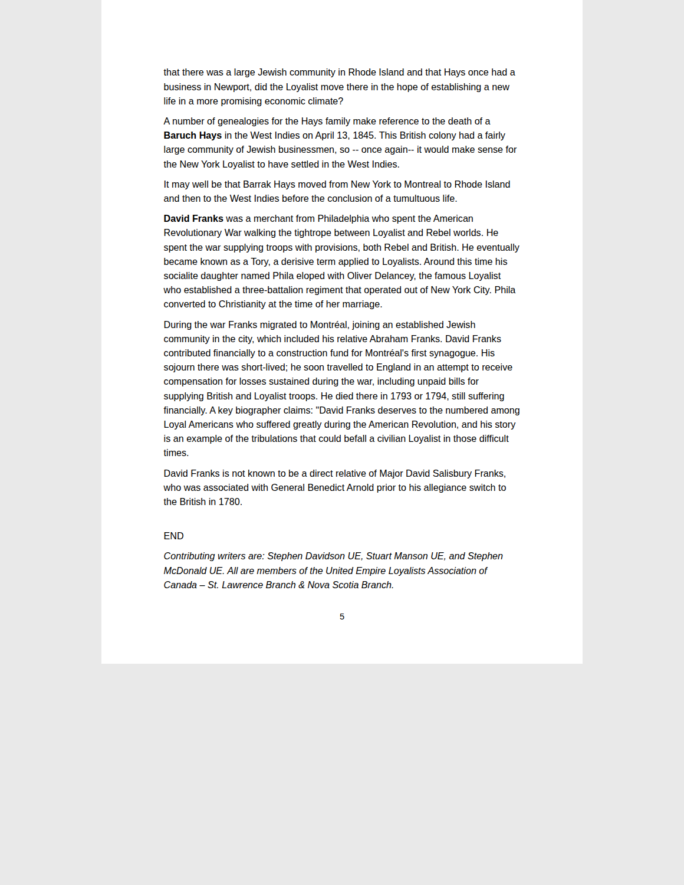that there was a large Jewish community in Rhode Island and that Hays once had a business in Newport, did the Loyalist move there in the hope of establishing a new life in a more promising economic climate?
A number of genealogies for the Hays family make reference to the death of a Baruch Hays in the West Indies on April 13, 1845. This British colony had a fairly large community of Jewish businessmen, so -- once again-- it would make sense for the New York Loyalist to have settled in the West Indies.
It may well be that Barrak Hays moved from New York to Montreal to Rhode Island and then to the West Indies before the conclusion of a tumultuous life.
David Franks was a merchant from Philadelphia who spent the American Revolutionary War walking the tightrope between Loyalist and Rebel worlds. He spent the war supplying troops with provisions, both Rebel and British. He eventually became known as a Tory, a derisive term applied to Loyalists. Around this time his socialite daughter named Phila eloped with Oliver Delancey, the famous Loyalist who established a three-battalion regiment that operated out of New York City. Phila converted to Christianity at the time of her marriage.
During the war Franks migrated to Montréal, joining an established Jewish community in the city, which included his relative Abraham Franks. David Franks contributed financially to a construction fund for Montréal's first synagogue. His sojourn there was short-lived; he soon travelled to England in an attempt to receive compensation for losses sustained during the war, including unpaid bills for supplying British and Loyalist troops. He died there in 1793 or 1794, still suffering financially. A key biographer claims: "David Franks deserves to the numbered among Loyal Americans who suffered greatly during the American Revolution, and his story is an example of the tribulations that could befall a civilian Loyalist in those difficult times.
David Franks is not known to be a direct relative of Major David Salisbury Franks, who was associated with General Benedict Arnold prior to his allegiance switch to the British in 1780.
END
Contributing writers are: Stephen Davidson UE, Stuart Manson UE, and Stephen McDonald UE. All are members of the United Empire Loyalists Association of Canada – St. Lawrence Branch & Nova Scotia Branch.
5